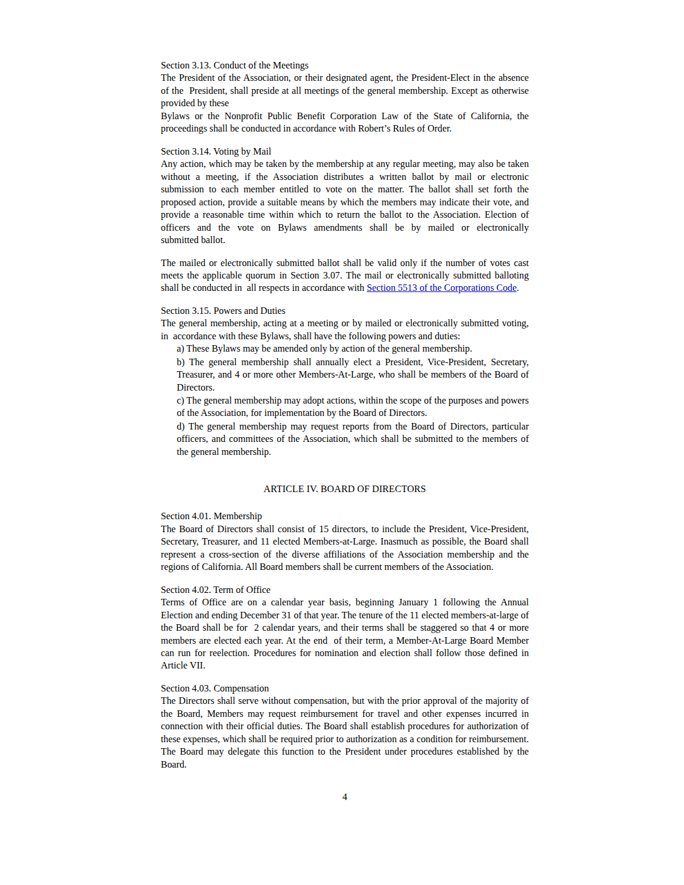Section 3.13. Conduct of the Meetings
The President of the Association, or their designated agent, the President-Elect in the absence of the President, shall preside at all meetings of the general membership. Except as otherwise provided by these
Bylaws or the Nonprofit Public Benefit Corporation Law of the State of California, the proceedings shall be conducted in accordance with Robert’s Rules of Order.
Section 3.14. Voting by Mail
Any action, which may be taken by the membership at any regular meeting, may also be taken without a meeting, if the Association distributes a written ballot by mail or electronic submission to each member entitled to vote on the matter. The ballot shall set forth the proposed action, provide a suitable means by which the members may indicate their vote, and provide a reasonable time within which to return the ballot to the Association. Election of officers and the vote on Bylaws amendments shall be by mailed or electronically submitted ballot.
The mailed or electronically submitted ballot shall be valid only if the number of votes cast meets the applicable quorum in Section 3.07. The mail or electronically submitted balloting shall be conducted in all respects in accordance with Section 5513 of the Corporations Code.
Section 3.15. Powers and Duties
The general membership, acting at a meeting or by mailed or electronically submitted voting, in accordance with these Bylaws, shall have the following powers and duties:
a) These Bylaws may be amended only by action of the general membership.
b) The general membership shall annually elect a President, Vice-President, Secretary, Treasurer, and 4 or more other Members-At-Large, who shall be members of the Board of Directors.
c) The general membership may adopt actions, within the scope of the purposes and powers of the Association, for implementation by the Board of Directors.
d) The general membership may request reports from the Board of Directors, particular officers, and committees of the Association, which shall be submitted to the members of the general membership.
ARTICLE IV. BOARD OF DIRECTORS
Section 4.01. Membership
The Board of Directors shall consist of 15 directors, to include the President, Vice-President, Secretary, Treasurer, and 11 elected Members-at-Large. Inasmuch as possible, the Board shall represent a cross-section of the diverse affiliations of the Association membership and the regions of California. All Board members shall be current members of the Association.
Section 4.02. Term of Office
Terms of Office are on a calendar year basis, beginning January 1 following the Annual Election and ending December 31 of that year. The tenure of the 11 elected members-at-large of the Board shall be for 2 calendar years, and their terms shall be staggered so that 4 or more members are elected each year. At the end of their term, a Member-At-Large Board Member can run for reelection. Procedures for nomination and election shall follow those defined in Article VII.
Section 4.03. Compensation
The Directors shall serve without compensation, but with the prior approval of the majority of the Board, Members may request reimbursement for travel and other expenses incurred in connection with their official duties. The Board shall establish procedures for authorization of these expenses, which shall be required prior to authorization as a condition for reimbursement. The Board may delegate this function to the President under procedures established by the Board.
4